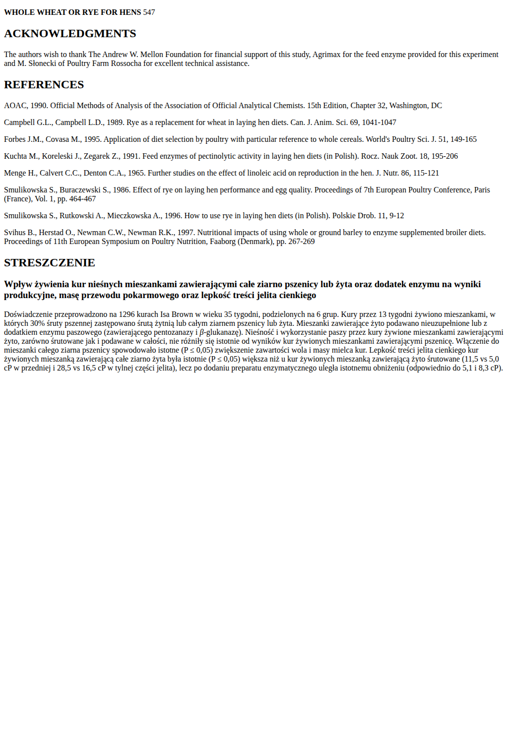WHOLE WHEAT OR RYE FOR HENS 547
ACKNOWLEDGMENTS
The authors wish to thank The Andrew W. Mellon Foundation for financial support of this study, Agrimax for the feed enzyme provided for this experiment and M. Słonecki of Poultry Farm Rossocha for excellent technical assistance.
REFERENCES
AOAC, 1990. Official Methods of Analysis of the Association of Official Analytical Chemists. 15th Edition, Chapter 32, Washington, DC
Campbell G.L., Campbell L.D., 1989. Rye as a replacement for wheat in laying hen diets. Can. J. Anim. Sci. 69, 1041-1047
Forbes J.M., Covasa M., 1995. Application of diet selection by poultry with particular reference to whole cereals. World's Poultry Sci. J. 51, 149-165
Kuchta M., Koreleski J., Zegarek Z., 1991. Feed enzymes of pectinolytic activity in laying hen diets (in Polish). Rocz. Nauk Zoot. 18, 195-206
Menge H., Calvert C.C., Denton C.A., 1965. Further studies on the effect of linoleic acid on reproduction in the hen. J. Nutr. 86, 115-121
Smulikowska S., Buraczewski S., 1986. Effect of rye on laying hen performance and egg quality. Proceedings of 7th European Poultry Conference, Paris (France), Vol. 1, pp. 464-467
Smulikowska S., Rutkowski A., Mieczkowska A., 1996. How to use rye in laying hen diets (in Polish). Polskie Drob. 11, 9-12
Svihus B., Herstad O., Newman C.W., Newman R.K., 1997. Nutritional impacts of using whole or ground barley to enzyme supplemented broiler diets. Proceedings of 11th European Symposium on Poultry Nutrition, Faaborg (Denmark), pp. 267-269
STRESZCZENIE
Wpływ żywienia kur nieśnych mieszankami zawierającymi całe ziarno pszenicy lub żyta oraz dodatek enzymu na wyniki produkcyjne, masę przewodu pokarmowego oraz lepkość treści jelita cienkiego
Doświadczenie przeprowadzono na 1296 kurach Isa Brown w wieku 35 tygodni, podzielonych na 6 grup. Kury przez 13 tygodni żywiono mieszankami, w których 30% śruty pszennej zastępowano śrutą żytnią lub całym ziarnem pszenicy lub żyta. Mieszanki zawierające żyto podawano nieuzupełnione lub z dodatkiem enzymu paszowego (zawierającego pentozanazy i β-glukanazę). Nieśność i wykorzystanie paszy przez kury żywione mieszankami zawierającymi żyto, zarówno śrutowane jak i podawane w całości, nie różniły się istotnie od wyników kur żywionych mieszankami zawierającymi pszenicę. Włączenie do mieszanki całego ziarna pszenicy spowodowało istotne (P ≤ 0,05) zwiększenie zawartości wola i masy mielca kur. Lepkość treści jelita cienkiego kur żywionych mieszanką zawierającą całe ziarno żyta była istotnie (P ≤ 0,05) większa niż u kur żywionych mieszanką zawierającą żyto śrutowane (11,5 vs 5,0 cP w przedniej i 28,5 vs 16,5 cP w tylnej części jelita), lecz po dodaniu preparatu enzymatycznego uległa istotnemu obniżeniu (odpowiednio do 5,1 i 8,3 cP).